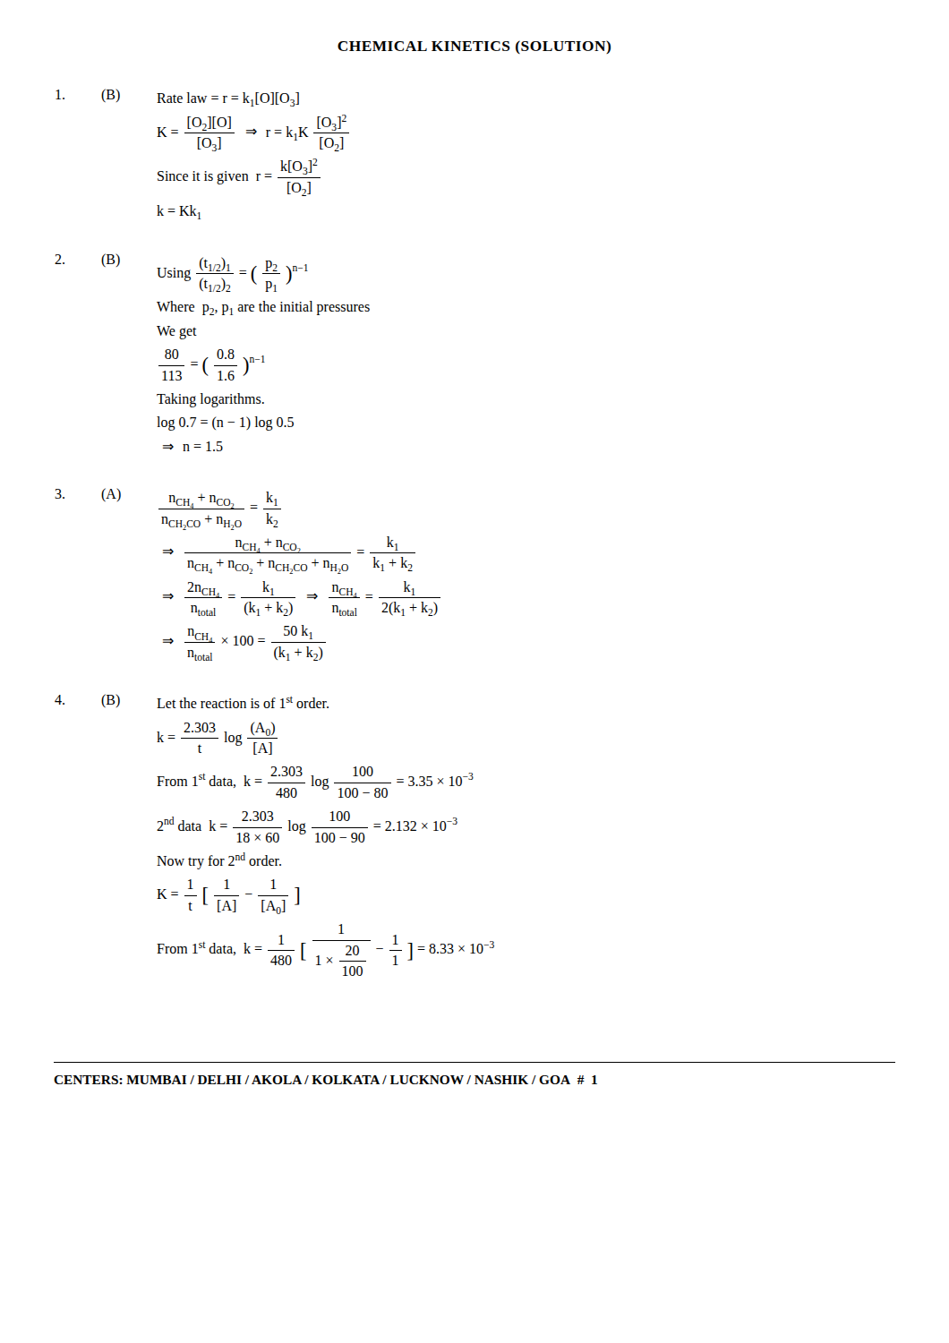CHEMICAL KINETICS (SOLUTION)
| 1. | (B) | Rate law = r = k 1 [O][O 3 ] K = [O 2 ][O] [O 3 ] ⇒ r = k 1 K [O 3 ] 2 [O 2 ] Since it is given r = k[O 3 ] 2 [O 2 ] k = Kk 1 |
| 2. | (B) | Using (t 1/2 ) 1 (t 1/2 ) 2 = ( p 2 p 1 ) n−1 Where p 2 , p 1 are the initial pressures We get 80 113 = ( 0.8 1.6 ) n−1 Taking logarithms. log 0.7 = (n − 1) log 0.5 ⇒ n = 1.5 |
| 3. | (A) | n CH 4 + n CO 2 n CH 2 CO + n H 2 O = k 1 k 2 ⇒ n CH 4 + n CO 2 n CH 4 + n CO 2 + n CH 2 CO + n H 2 O = k 1 k 1 + k 2 ⇒ 2n CH 4 n total = k 1 (k 1 + k 2 ) ⇒ n CH 4 n total = k 1 2(k 1 + k 2 ) ⇒ n CH 4 n total × 100 = 50 k 1 (k 1 + k 2 ) |
| 4. | (B) | Let the reaction is of 1 st order. k = 2.303 t log (A 0 ) [A] From 1 st data, k = 2.303 480 log 100 100 − 80 = 3.35 × 10 −3 2 nd data k = 2.303 18 × 60 log 100 100 − 90 = 2.132 × 10 −3 Now try for 2 nd order. K = 1 t [ 1 [A] − 1 [A 0 ] ] From 1 st data, k = 1 480 [ 1 1 × 20 100 − 1 1 ] = 8.33 × 10 −3 |
CENTERS: MUMBAI / DELHI / AKOLA / KOLKATA / LUCKNOW / NASHIK / GOA # 1